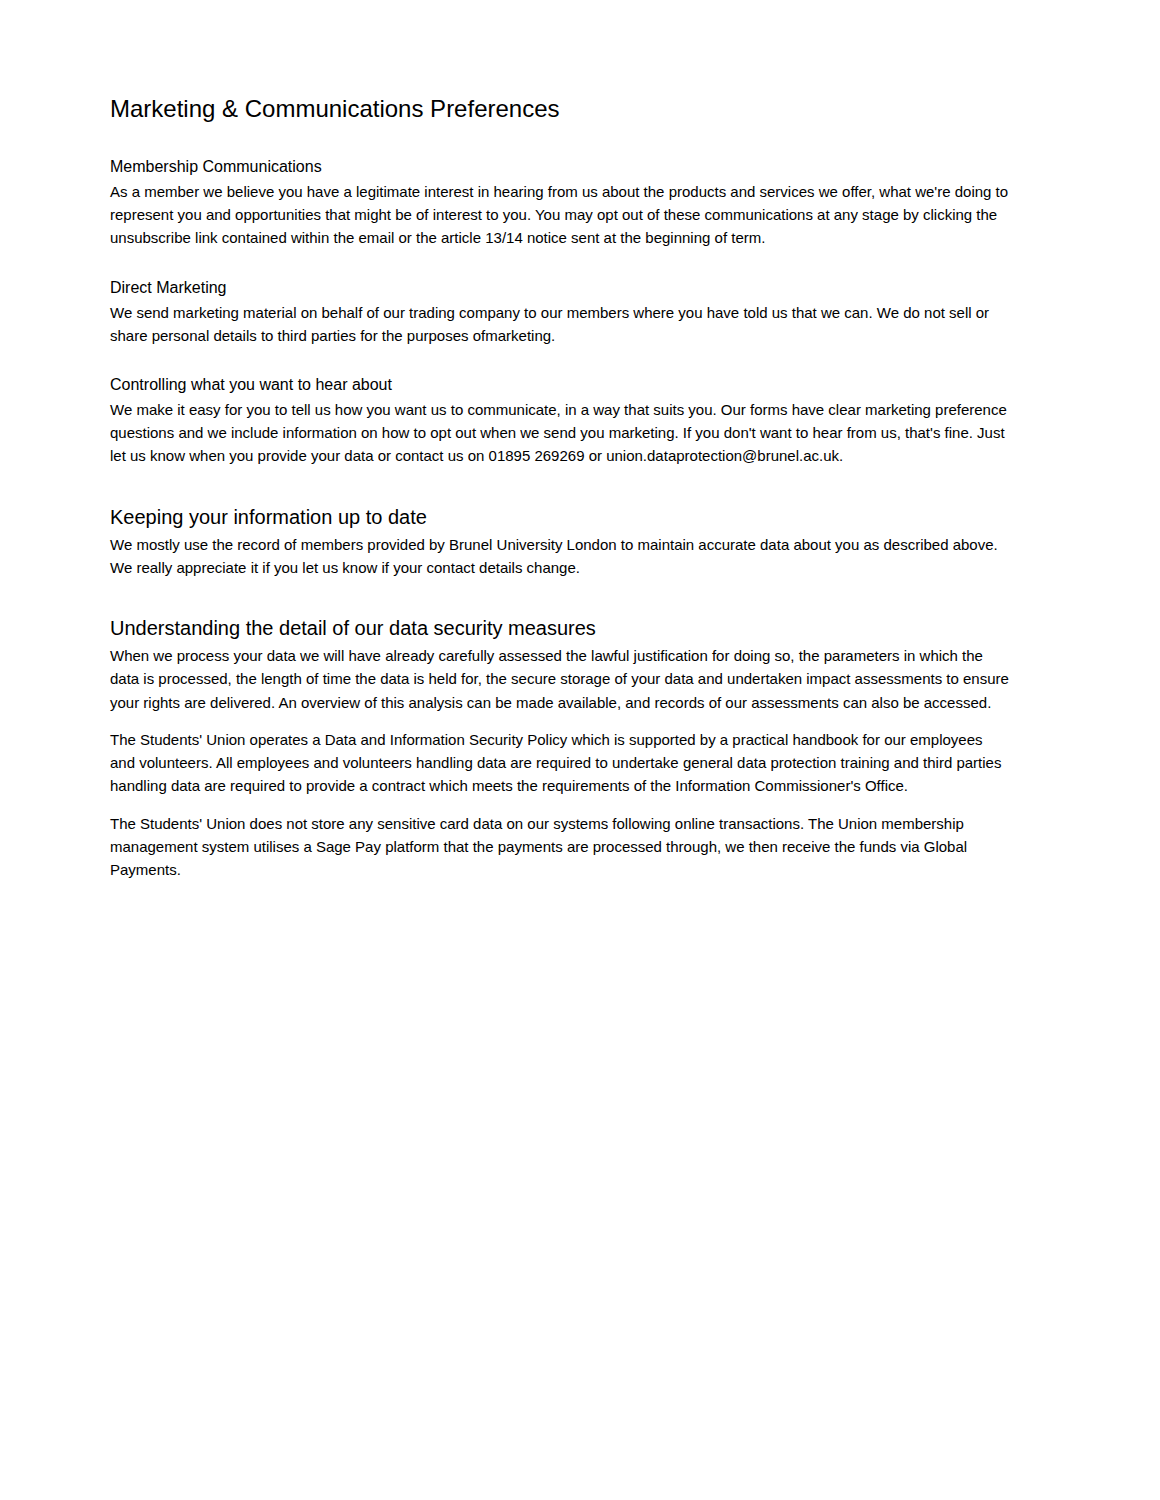Marketing & Communications Preferences
Membership Communications
As a member we believe you have a legitimate interest in hearing from us about the products and services we offer, what we're doing to represent you and opportunities that might be of interest to you. You may opt out of these communications at any stage by clicking the unsubscribe link contained within the email or the article 13/14 notice sent at the beginning of term.
Direct Marketing
We send marketing material on behalf of our trading company to our members where you have told us that we can. We do not sell or share personal details to third parties for the purposes ofmarketing.
Controlling what you want to hear about
We make it easy for you to tell us how you want us to communicate, in a way that suits you. Our forms have clear marketing preference questions and we include information on how to opt out when we send you marketing. If you don't want to hear from us, that's fine. Just let us know when you provide your data or contact us on 01895 269269 or union.dataprotection@brunel.ac.uk.
Keeping your information up to date
We mostly use the record of members provided by Brunel University London to maintain accurate data about you as described above. We really appreciate it if you let us know if your contact details change.
Understanding the detail of our data security measures
When we process your data we will have already carefully assessed the lawful justification for doing so, the parameters in which the data is processed, the length of time the data is held for, the secure storage of your data and undertaken impact assessments to ensure your rights are delivered. An overview of this analysis can be made available, and records of our assessments can also be accessed.
The Students' Union operates a Data and Information Security Policy which is supported by a practical handbook for our employees and volunteers. All employees and volunteers handling data are required to undertake general data protection training and third parties handling data are required to provide a contract which meets the requirements of the Information Commissioner's Office.
The Students' Union does not store any sensitive card data on our systems following online transactions. The Union membership management system utilises a Sage Pay platform that the payments are processed through, we then receive the funds via Global Payments.